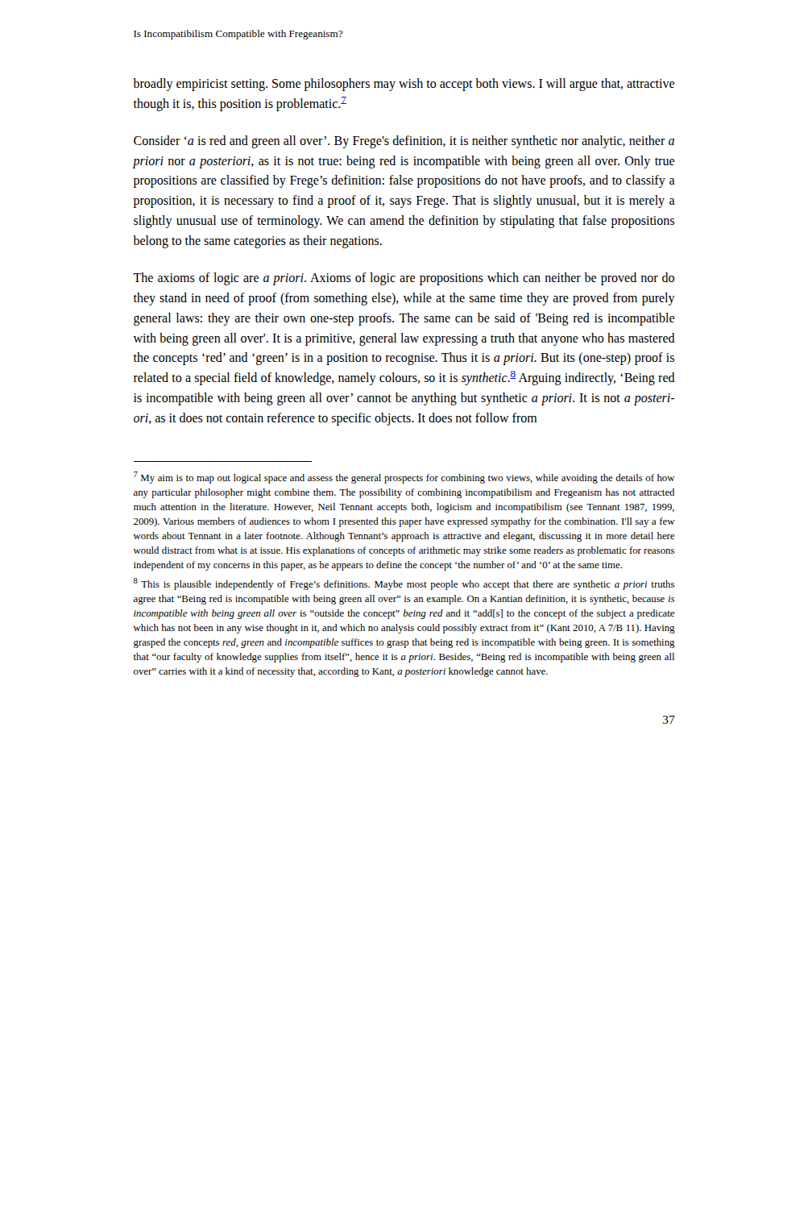Is Incompatibilism Compatible with Fregeanism?
broadly empiricist setting. Some philosophers may wish to accept both views. I will argue that, attractive though it is, this position is problematic.7
Consider ‘a is red and green all over’. By Frege's definition, it is neither synthetic nor analytic, neither a priori nor a posteriori, as it is not true: being red is incompatible with being green all over. Only true propositions are classified by Frege’s definition: false propositions do not have proofs, and to classify a proposition, it is necessary to find a proof of it, says Frege. That is slightly unusual, but it is merely a slightly unusual use of terminology. We can amend the definition by stipulating that false propositions belong to the same categories as their negations.
The axioms of logic are a priori. Axioms of logic are propositions which can neither be proved nor do they stand in need of proof (from something else), while at the same time they are proved from purely general laws: they are their own one-step proofs. The same can be said of 'Being red is incompatible with being green all over'. It is a primitive, general law expressing a truth that anyone who has mastered the concepts ‘red’ and ‘green’ is in a position to recognise. Thus it is a priori. But its (one-step) proof is related to a special field of knowledge, namely colours, so it is synthetic.8 Arguing indirectly, ‘Being red is incompatible with being green all over’ cannot be anything but synthetic a priori. It is not a posteriori, as it does not contain reference to specific objects. It does not follow from
7 My aim is to map out logical space and assess the general prospects for combining two views, while avoiding the details of how any particular philosopher might combine them. The possibility of combining incompatibilism and Fregeanism has not attracted much attention in the literature. However, Neil Tennant accepts both, logicism and incompatibilism (see Tennant 1987, 1999, 2009). Various members of audiences to whom I presented this paper have expressed sympathy for the combination. I'll say a few words about Tennant in a later footnote. Although Tennant’s approach is attractive and elegant, discussing it in more detail here would distract from what is at issue. His explanations of concepts of arithmetic may strike some readers as problematic for reasons independent of my concerns in this paper, as he appears to define the concept ‘the number of’ and ‘0’ at the same time.
8 This is plausible independently of Frege’s definitions. Maybe most people who accept that there are synthetic a priori truths agree that “Being red is incompatible with being green all over” is an example. On a Kantian definition, it is synthetic, because is incompatible with being green all over is “outside the concept” being red and it “add[s] to the concept of the subject a predicate which has not been in any wise thought in it, and which no analysis could possibly extract from it” (Kant 2010, A 7/B 11). Having grasped the concepts red, green and incompatible suffices to grasp that being red is incompatible with being green. It is something that “our faculty of knowledge supplies from itself”, hence it is a priori. Besides, “Being red is incompatible with being green all over” carries with it a kind of necessity that, according to Kant, a posteriori knowledge cannot have.
37